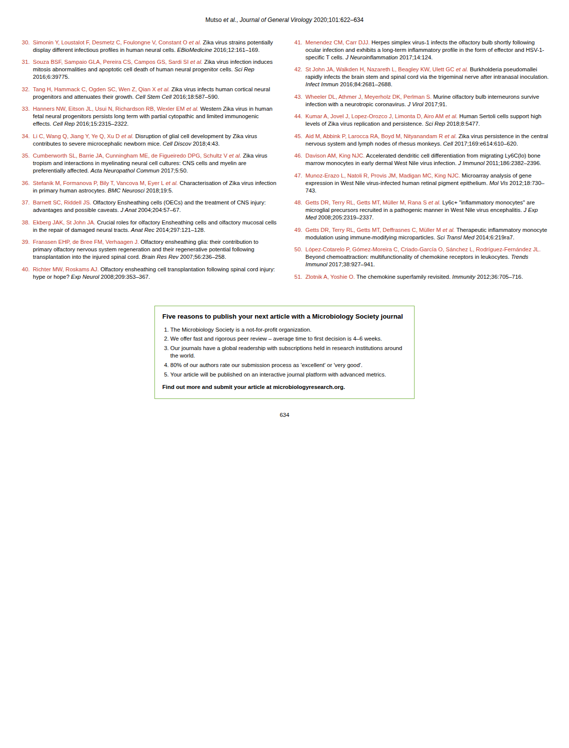Mutso et al., Journal of General Virology 2020;101:622–634
30. Simonin Y, Loustalot F, Desmetz C, Foulongne V, Constant O et al. Zika virus strains potentially display different infectious profiles in human neural cells. EBioMedicine 2016;12:161–169.
31. Souza BSF, Sampaio GLA, Pereira CS, Campos GS, Sardi SI et al. Zika virus infection induces mitosis abnormalities and apoptotic cell death of human neural progenitor cells. Sci Rep 2016;6:39775.
32. Tang H, Hammack C, Ogden SC, Wen Z, Qian X et al. Zika virus infects human cortical neural progenitors and attenuates their growth. Cell Stem Cell 2016;18:587–590.
33. Hanners NW, Eitson JL, Usui N, Richardson RB, Wexler EM et al. Western Zika virus in human fetal neural progenitors persists long term with partial cytopathic and limited immunogenic effects. Cell Rep 2016;15:2315–2322.
34. Li C, Wang Q, Jiang Y, Ye Q, Xu D et al. Disruption of glial cell development by Zika virus contributes to severe microcephalic newborn mice. Cell Discov 2018;4:43.
35. Cumberworth SL, Barrie JA, Cunningham ME, de Figueiredo DPG, Schultz V et al. Zika virus tropism and interactions in myelinating neural cell cultures: CNS cells and myelin are preferentially affected. Acta Neuropathol Commun 2017;5:50.
36. Stefanik M, Formanova P, Bily T, Vancova M, Eyer L et al. Characterisation of Zika virus infection in primary human astrocytes. BMC Neurosci 2018;19:5.
37. Barnett SC, Riddell JS. Olfactory Ensheathing cells (OECs) and the treatment of CNS injury: advantages and possible caveats. J Anat 2004;204:57–67.
38. Ekberg JAK, St John JA. Crucial roles for olfactory Ensheathing cells and olfactory mucosal cells in the repair of damaged neural tracts. Anat Rec 2014;297:121–128.
39. Franssen EHP, de Bree FM, Verhaagen J. Olfactory ensheathing glia: their contribution to primary olfactory nervous system regeneration and their regenerative potential following transplantation into the injured spinal cord. Brain Res Rev 2007;56:236–258.
40. Richter MW, Roskams AJ. Olfactory ensheathing cell transplantation following spinal cord injury: hype or hope? Exp Neurol 2008;209:353–367.
41. Menendez CM, Carr DJJ. Herpes simplex virus-1 infects the olfactory bulb shortly following ocular infection and exhibits a long-term inflammatory profile in the form of effector and HSV-1-specific T cells. J Neuroinflammation 2017;14:124.
42. St John JA, Walkden H, Nazareth L, Beagley KW, Ulett GC et al. Burkholderia pseudomallei rapidly infects the brain stem and spinal cord via the trigeminal nerve after intranasal inoculation. Infect Immun 2016;84:2681–2688.
43. Wheeler DL, Athmer J, Meyerholz DK, Perlman S. Murine olfactory bulb interneurons survive infection with a neurotropic coronavirus. J Virol 2017;91.
44. Kumar A, Jovel J, Lopez-Orozco J, Limonta D, Airo AM et al. Human Sertoli cells support high levels of Zika virus replication and persistence. Sci Rep 2018;8:5477.
45. Aid M, Abbink P, Larocca RA, Boyd M, Nityanandam R et al. Zika virus persistence in the central nervous system and lymph nodes of rhesus monkeys. Cell 2017;169:e614:610–620.
46. Davison AM, King NJC. Accelerated dendritic cell differentiation from migrating Ly6C(lo) bone marrow monocytes in early dermal West Nile virus infection. J Immunol 2011;186:2382–2396.
47. Munoz-Erazo L, Natoli R, Provis JM, Madigan MC, King NJC. Microarray analysis of gene expression in West Nile virus-infected human retinal pigment epithelium. Mol Vis 2012;18:730–743.
48. Getts DR, Terry RL, Getts MT, Müller M, Rana S et al. Ly6c+ "inflammatory monocytes" are microglial precursors recruited in a pathogenic manner in West Nile virus encephalitis. J Exp Med 2008;205:2319–2337.
49. Getts DR, Terry RL, Getts MT, Deffrasnes C, Müller M et al. Therapeutic inflammatory monocyte modulation using immune-modifying microparticles. Sci Transl Med 2014;6:219ra7.
50. López-Cotarelo P, Gómez-Moreira C, Criado-García O, Sánchez L, Rodríguez-Fernández JL. Beyond chemoattraction: multifunctionality of chemokine receptors in leukocytes. Trends Immunol 2017;38:927–941.
51. Zlotnik A, Yoshie O. The chemokine superfamily revisited. Immunity 2012;36:705–716.
Five reasons to publish your next article with a Microbiology Society journal
The Microbiology Society is a not-for-profit organization.
We offer fast and rigorous peer review – average time to first decision is 4–6 weeks.
Our journals have a global readership with subscriptions held in research institutions around the world.
80% of our authors rate our submission process as 'excellent' or 'very good'.
Your article will be published on an interactive journal platform with advanced metrics.
Find out more and submit your article at microbiologyresearch.org.
634